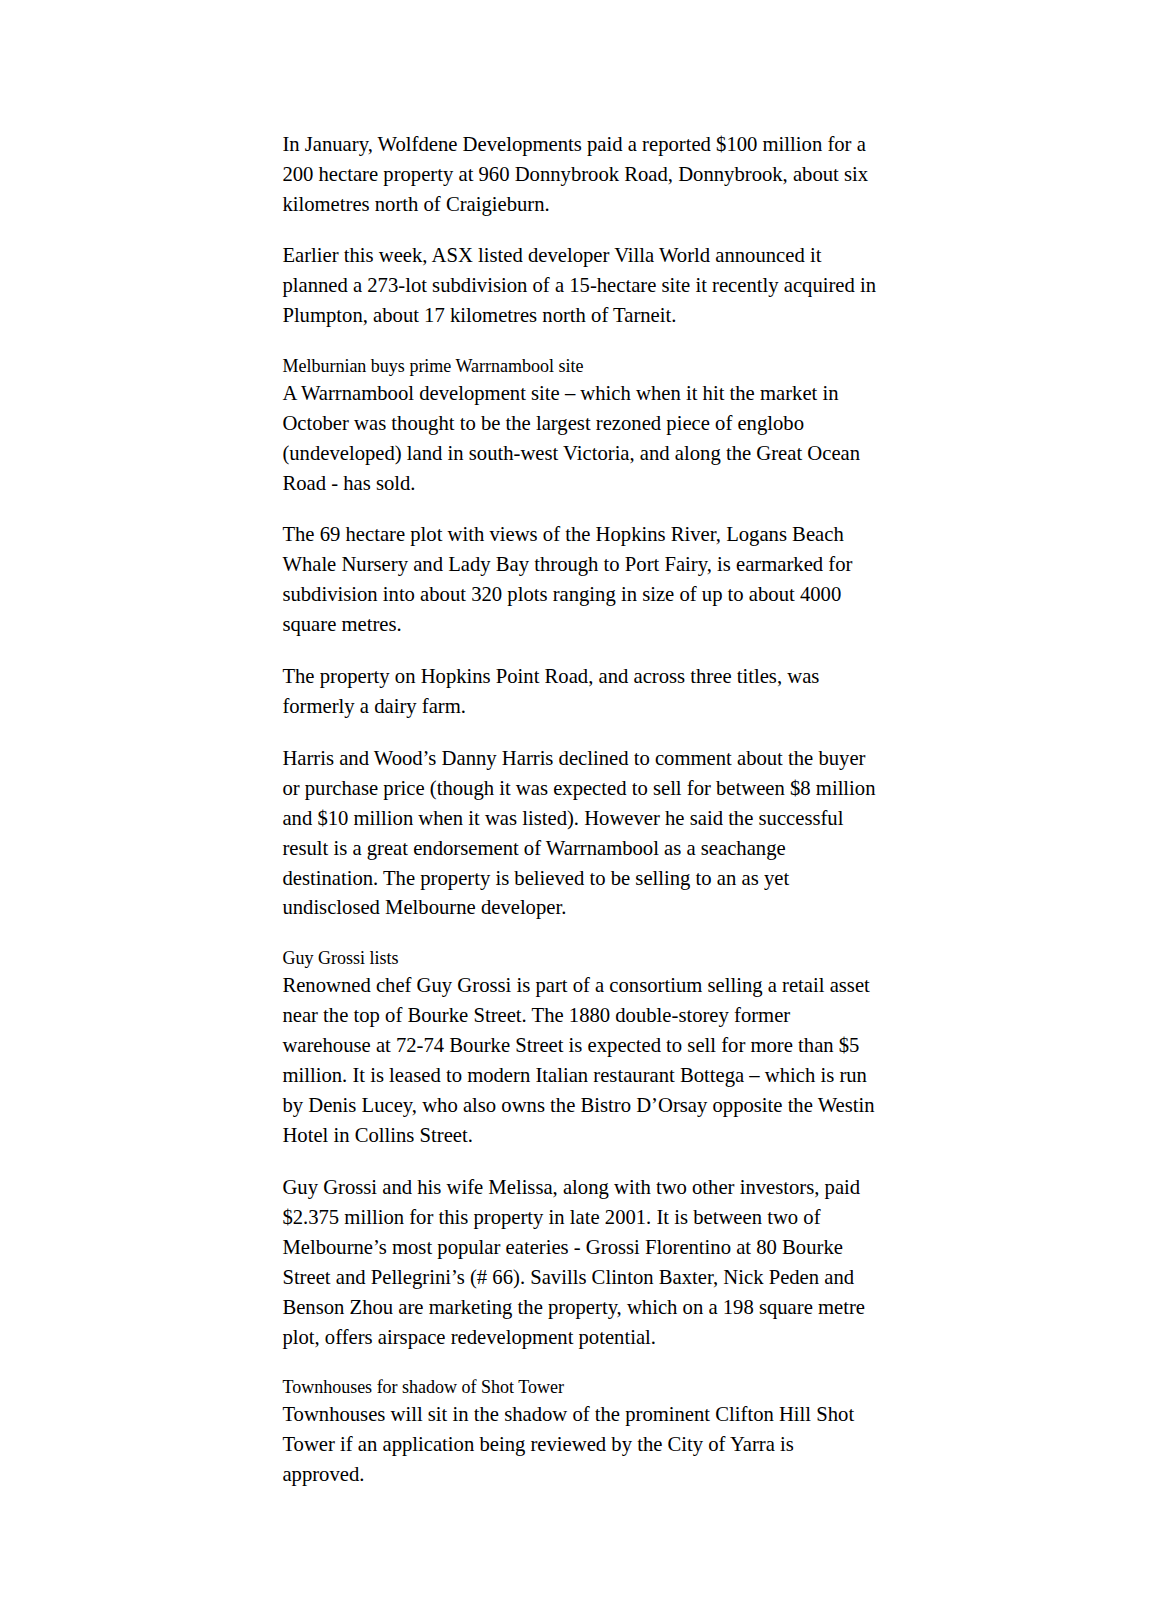In January, Wolfdene Developments paid a reported $100 million for a 200 hectare property at 960 Donnybrook Road, Donnybrook, about six kilometres north of Craigieburn.
Earlier this week, ASX listed developer Villa World announced it planned a 273-lot subdivision of a 15-hectare site it recently acquired in Plumpton, about 17 kilometres north of Tarneit.
Melburnian buys prime Warrnambool site
A Warrnambool development site – which when it hit the market in October was thought to be the largest rezoned piece of englobo (undeveloped) land in south-west Victoria, and along the Great Ocean Road - has sold.
The 69 hectare plot with views of the Hopkins River, Logans Beach Whale Nursery and Lady Bay through to Port Fairy, is earmarked for subdivision into about 320 plots ranging in size of up to about 4000 square metres.
The property on Hopkins Point Road, and across three titles, was formerly a dairy farm.
Harris and Wood’s Danny Harris declined to comment about the buyer or purchase price (though it was expected to sell for between $8 million and $10 million when it was listed). However he said the successful result is a great endorsement of Warrnambool as a seachange destination. The property is believed to be selling to an as yet undisclosed Melbourne developer.
Guy Grossi lists
Renowned chef Guy Grossi is part of a consortium selling a retail asset near the top of Bourke Street. The 1880 double-storey former warehouse at 72-74 Bourke Street is expected to sell for more than $5 million. It is leased to modern Italian restaurant Bottega – which is run by Denis Lucey, who also owns the Bistro D’Orsay opposite the Westin Hotel in Collins Street.
Guy Grossi and his wife Melissa, along with two other investors, paid $2.375 million for this property in late 2001. It is between two of Melbourne’s most popular eateries - Grossi Florentino at 80 Bourke Street and Pellegrini’s (# 66). Savills Clinton Baxter, Nick Peden and Benson Zhou are marketing the property, which on a 198 square metre plot, offers airspace redevelopment potential.
Townhouses for shadow of Shot Tower
Townhouses will sit in the shadow of the prominent Clifton Hill Shot Tower if an application being reviewed by the City of Yarra is approved.